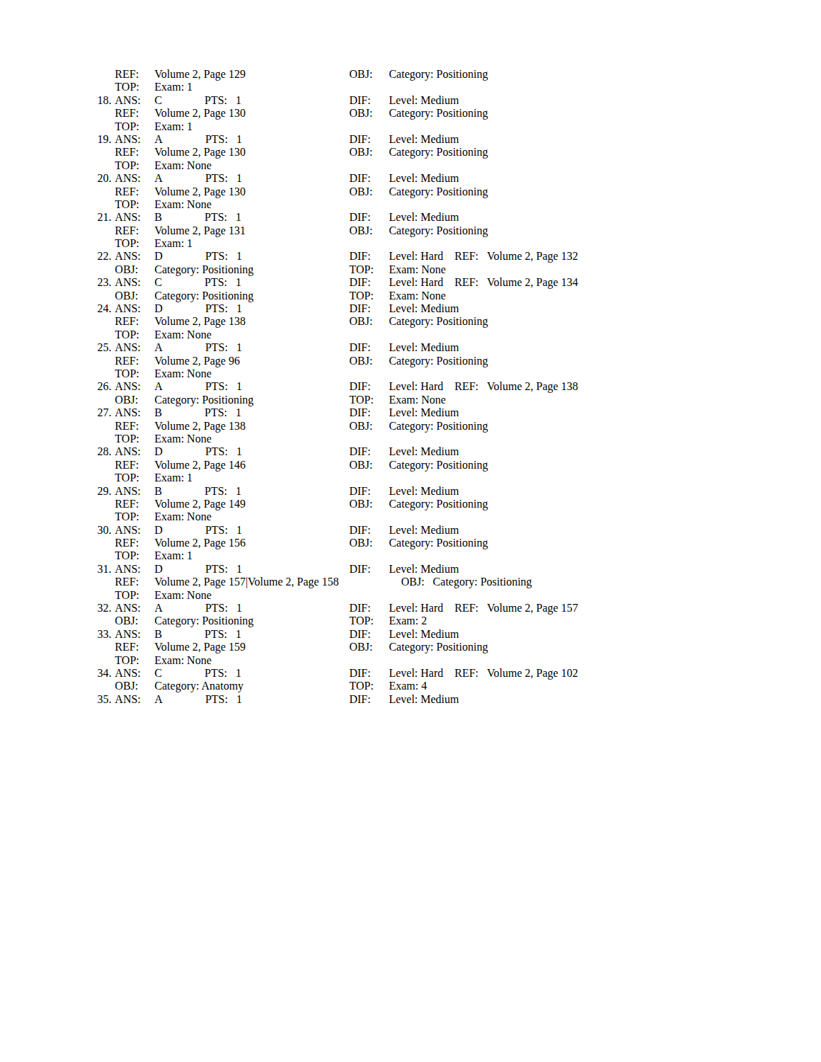| | REF: | Volume 2, Page 129 | OBJ: | Category: Positioning |
| | TOP: | Exam: 1 | | |
| 18. | ANS: | C PTS: 1 | DIF: | Level: Medium |
| | REF: | Volume 2, Page 130 | OBJ: | Category: Positioning |
| | TOP: | Exam: 1 | | |
| 19. | ANS: | A PTS: 1 | DIF: | Level: Medium |
| | REF: | Volume 2, Page 130 | OBJ: | Category: Positioning |
| | TOP: | Exam: None | | |
| 20. | ANS: | A PTS: 1 | DIF: | Level: Medium |
| | REF: | Volume 2, Page 130 | OBJ: | Category: Positioning |
| | TOP: | Exam: None | | |
| 21. | ANS: | B PTS: 1 | DIF: | Level: Medium |
| | REF: | Volume 2, Page 131 | OBJ: | Category: Positioning |
| | TOP: | Exam: 1 | | |
| 22. | ANS: | D PTS: 1 | DIF: | Level: Hard REF: Volume 2, Page 132 |
| | OBJ: | Category: Positioning | TOP: | Exam: None |
| 23. | ANS: | C PTS: 1 | DIF: | Level: Hard REF: Volume 2, Page 134 |
| | OBJ: | Category: Positioning | TOP: | Exam: None |
| 24. | ANS: | D PTS: 1 | DIF: | Level: Medium |
| | REF: | Volume 2, Page 138 | OBJ: | Category: Positioning |
| | TOP: | Exam: None | | |
| 25. | ANS: | A PTS: 1 | DIF: | Level: Medium |
| | REF: | Volume 2, Page 96 | OBJ: | Category: Positioning |
| | TOP: | Exam: None | | |
| 26. | ANS: | A PTS: 1 | DIF: | Level: Hard REF: Volume 2, Page 138 |
| | OBJ: | Category: Positioning | TOP: | Exam: None |
| 27. | ANS: | B PTS: 1 | DIF: | Level: Medium |
| | REF: | Volume 2, Page 138 | OBJ: | Category: Positioning |
| | TOP: | Exam: None | | |
| 28. | ANS: | D PTS: 1 | DIF: | Level: Medium |
| | REF: | Volume 2, Page 146 | OBJ: | Category: Positioning |
| | TOP: | Exam: 1 | | |
| 29. | ANS: | B PTS: 1 | DIF: | Level: Medium |
| | REF: | Volume 2, Page 149 | OBJ: | Category: Positioning |
| | TOP: | Exam: None | | |
| 30. | ANS: | D PTS: 1 | DIF: | Level: Medium |
| | REF: | Volume 2, Page 156 | OBJ: | Category: Positioning |
| | TOP: | Exam: 1 | | |
| 31. | ANS: | D PTS: 1 | DIF: | Level: Medium |
| | REF: | Volume 2, Page 157/Volume 2, Page 158 OBJ: Category: Positioning |
| | TOP: | Exam: None | | |
| 32. | ANS: | A PTS: 1 | DIF: | Level: Hard REF: Volume 2, Page 157 |
| | OBJ: | Category: Positioning | TOP: | Exam: 2 |
| 33. | ANS: | B PTS: 1 | DIF: | Level: Medium |
| | REF: | Volume 2, Page 159 | OBJ: | Category: Positioning |
| | TOP: | Exam: None | | |
| 34. | ANS: | C PTS: 1 | DIF: | Level: Hard REF: Volume 2, Page 102 |
| | OBJ: | Category: Anatomy | TOP: | Exam: 4 |
| 35. | ANS: | A PTS: 1 | DIF: | Level: Medium |